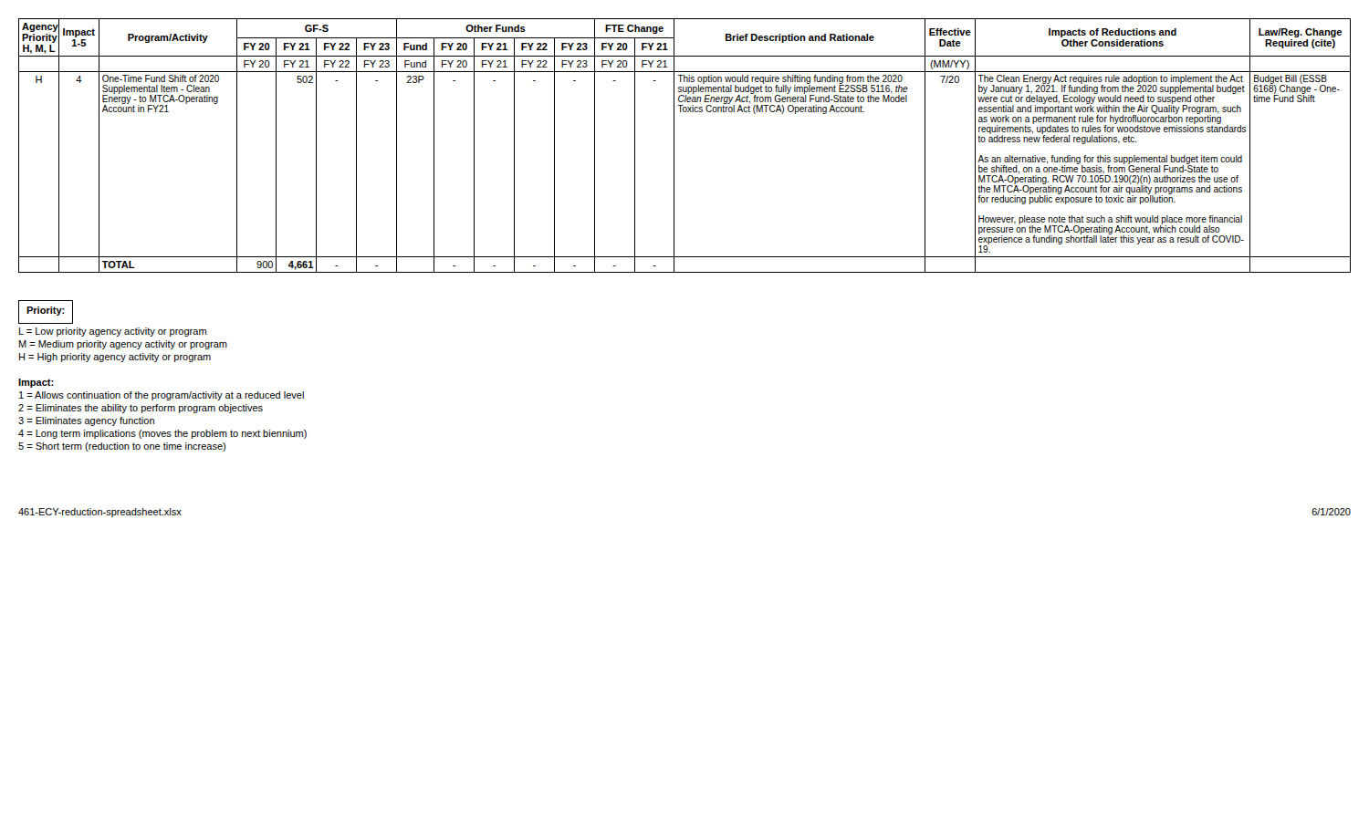| Agency Priority H, M, L | Impact 1-5 | Program/Activity | GF-S | Other Funds | FTE Change | Brief Description and Rationale | Effective Date | Impacts of Reductions and Other Considerations | Law/Reg. Change Required (cite) |
| --- | --- | --- | --- | --- | --- | --- | --- | --- | --- |
| FY 20 | FY 21 | FY 22 | FY 23 | Fund | FY 20 | FY 21 | FY 22 | FY 23 | FY 20 | FY 21 |
| | | | FY 20 | FY 21 | FY 22 | FY 23 | Fund | FY 20 | FY 21 | FY 22 | FY 23 | FY 20 | FY 21 | | (MM/YY) | | |
| H | 4 | One-Time Fund Shift of 2020 Supplemental Item - Clean Energy - to MTCA-Operating Account in FY21 | | 502 | - | - | 23P | - | - | - | - | - | - | This option would require shifting funding from the 2020 supplemental budget to fully implement E2SSB 5116, the Clean Energy Act , from General Fund-State to the Model Toxics Control Act (MTCA) Operating Account. | 7/20 | The Clean Energy Act requires rule adoption to implement the Act by January 1, 2021. If funding from the 2020 supplemental budget were cut or delayed, Ecology would need to suspend other essential and important work within the Air Quality Program, such as work on a permanent rule for hydrofluorocarbon reporting requirements, updates to rules for woodstove emissions standards to address new federal regulations, etc. As an alternative, funding for this supplemental budget item could be shifted, on a one-time basis, from General Fund-State to MTCA-Operating. RCW 70.105D.190(2)(n) authorizes the use of the MTCA-Operating Account for air quality programs and actions for reducing public exposure to toxic air pollution. However, please note that such a shift would place more financial pressure on the MTCA-Operating Account, which could also experience a funding shortfall later this year as a result of COVID-19. | Budget Bill (ESSB 6168) Change - One-time Fund Shift |
| | | TOTAL | 900 | 4,661 | - | - | | - | - | - | - | - | - | | | | |
Priority:
L = Low priority agency activity or program
M = Medium priority agency activity or program
H = High priority agency activity or program
Impact:
1 = Allows continuation of the program/activity at a reduced level
2 = Eliminates the ability to perform program objectives
3 = Eliminates agency function
4 = Long term implications (moves the problem to next biennium)
5 = Short term (reduction to one time increase)
461-ECY-reduction-spreadsheet.xlsx
6/1/2020